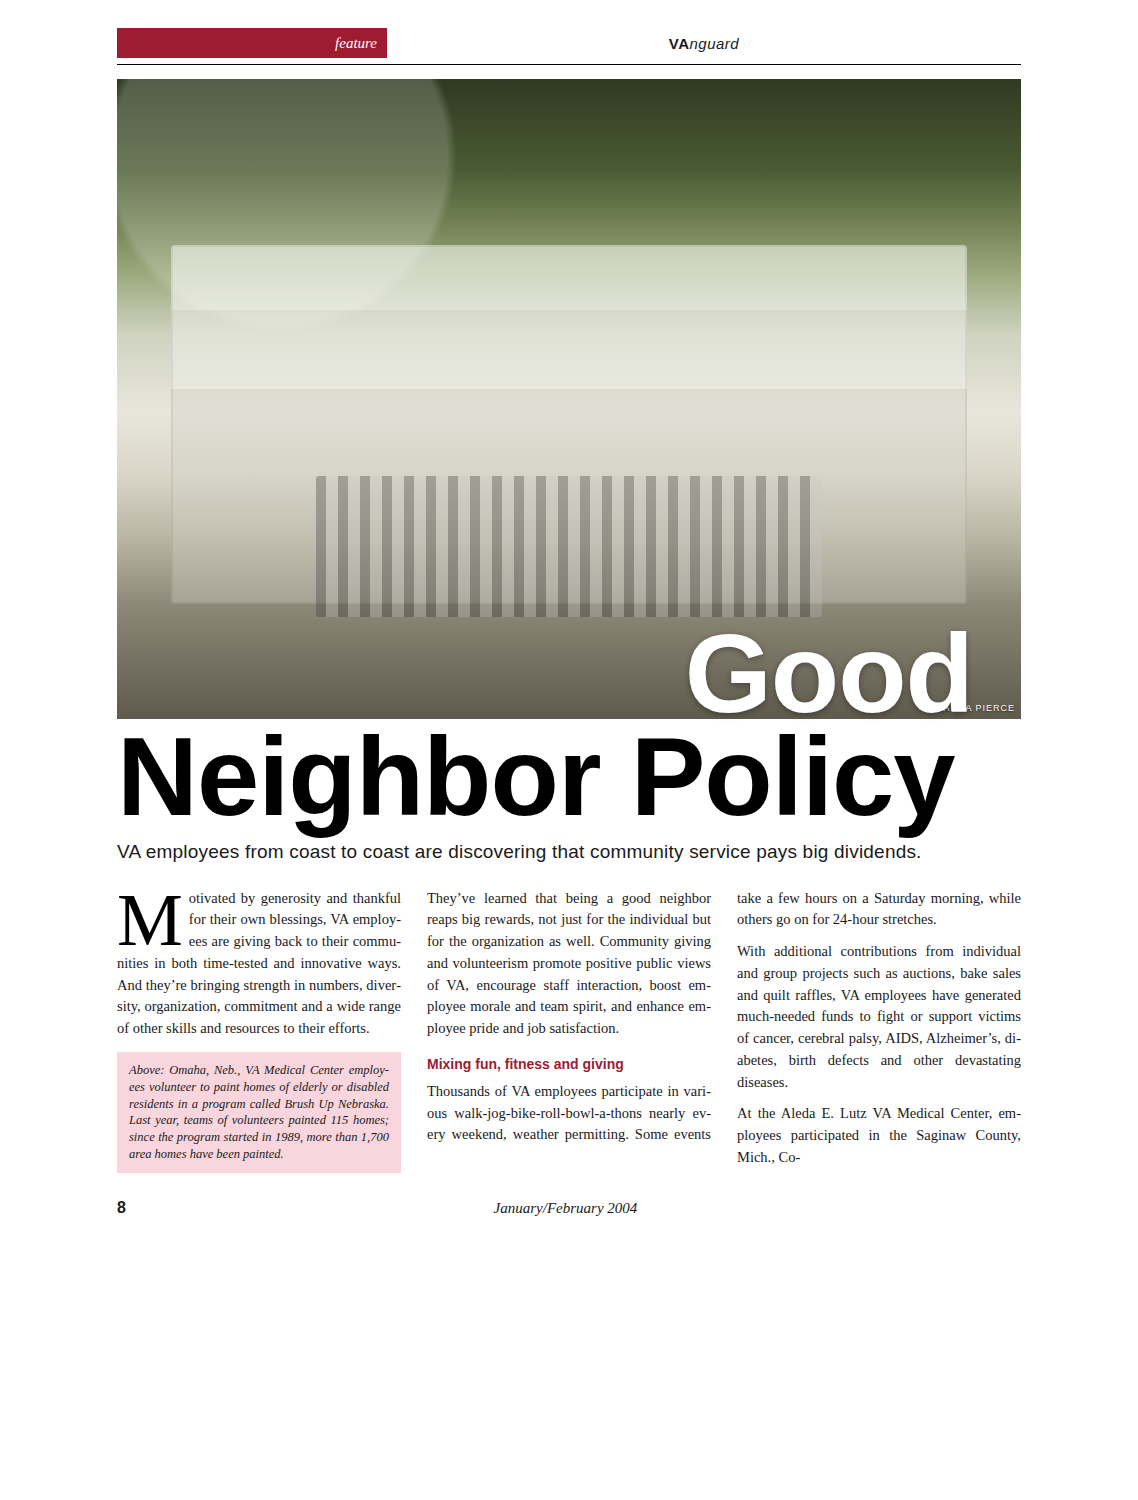feature
VA nguard
DEANNA PIERCE
Good
Neighbor Policy
VA employees from coast to coast are discovering that community service pays big dividends.
Motivated by generosity and thankful for their own blessings, VA employees are giving back to their communities in both time-tested and innovative ways. And they’re bringing strength in numbers, diversity, organization, commitment and a wide range of other skills and resources to their efforts.
Above: Omaha, Neb., VA Medical Center employees volunteer to paint homes of elderly or disabled residents in a program called Brush Up Nebraska. Last year, teams of volunteers painted 115 homes; since the program started in 1989, more than 1,700 area homes have been painted.
They’ve learned that being a good neighbor reaps big rewards, not just for the individual but for the organization as well. Community giving and volunteerism promote positive public views of VA, encourage staff interaction, boost employee morale and team spirit, and enhance employee pride and job satisfaction.
Mixing fun, fitness and giving
Thousands of VA employees participate in various walk-jog-bike-roll-bowl-a-thons nearly every weekend, weather permitting. Some events take a few hours on a Saturday morning, while others go on for 24-hour stretches.
With additional contributions from individual and group projects such as auctions, bake sales and quilt raffles, VA employees have generated much-needed funds to fight or support victims of cancer, cerebral palsy, AIDS, Alzheimer’s, diabetes, birth defects and other devastating diseases.
At the Aleda E. Lutz VA Medical Center, employees participated in the Saginaw County, Mich., Co-
8
January/February 2004